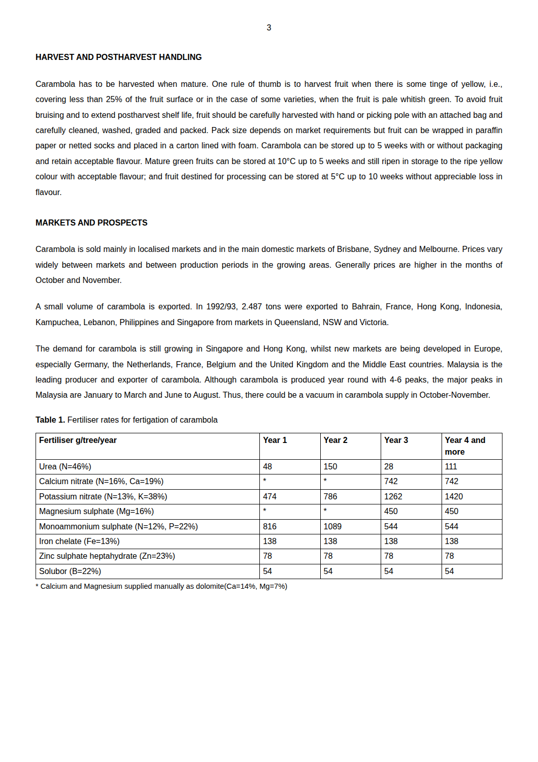3
Harvest and Postharvest Handling
Carambola has to be harvested when mature. One rule of thumb is to harvest fruit when there is some tinge of yellow, i.e., covering less than 25% of the fruit surface or in the case of some varieties, when the fruit is pale whitish green. To avoid fruit bruising and to extend postharvest shelf life, fruit should be carefully harvested with hand or picking pole with an attached bag and carefully cleaned, washed, graded and packed. Pack size depends on market requirements but fruit can be wrapped in paraffin paper or netted socks and placed in a carton lined with foam. Carambola can be stored up to 5 weeks with or without packaging and retain acceptable flavour. Mature green fruits can be stored at 10°C up to 5 weeks and still ripen in storage to the ripe yellow colour with acceptable flavour; and fruit destined for processing can be stored at 5°C up to 10 weeks without appreciable loss in flavour.
Markets and Prospects
Carambola is sold mainly in localised markets and in the main domestic markets of Brisbane, Sydney and Melbourne. Prices vary widely between markets and between production periods in the growing areas. Generally prices are higher in the months of October and November.
A small volume of carambola is exported. In 1992/93, 2.487 tons were exported to Bahrain, France, Hong Kong, Indonesia, Kampuchea, Lebanon, Philippines and Singapore from markets in Queensland, NSW and Victoria.
The demand for carambola is still growing in Singapore and Hong Kong, whilst new markets are being developed in Europe, especially Germany, the Netherlands, France, Belgium and the United Kingdom and the Middle East countries. Malaysia is the leading producer and exporter of carambola. Although carambola is produced year round with 4-6 peaks, the major peaks in Malaysia are January to March and June to August. Thus, there could be a vacuum in carambola supply in October-November.
Table 1. Fertiliser rates for fertigation of carambola
| Fertiliser g/tree/year | Year 1 | Year 2 | Year 3 | Year 4 and more |
| --- | --- | --- | --- | --- |
| Urea (N=46%) | 48 | 150 | 28 | 111 |
| Calcium nitrate (N=16%, Ca=19%) | * | * | 742 | 742 |
| Potassium nitrate (N=13%, K=38%) | 474 | 786 | 1262 | 1420 |
| Magnesium sulphate (Mg=16%) | * | * | 450 | 450 |
| Monoammonium sulphate (N=12%, P=22%) | 816 | 1089 | 544 | 544 |
| Iron chelate (Fe=13%) | 138 | 138 | 138 | 138 |
| Zinc sulphate heptahydrate (Zn=23%) | 78 | 78 | 78 | 78 |
| Solubor (B=22%) | 54 | 54 | 54 | 54 |
* Calcium and Magnesium supplied manually as dolomite(Ca=14%, Mg=7%)